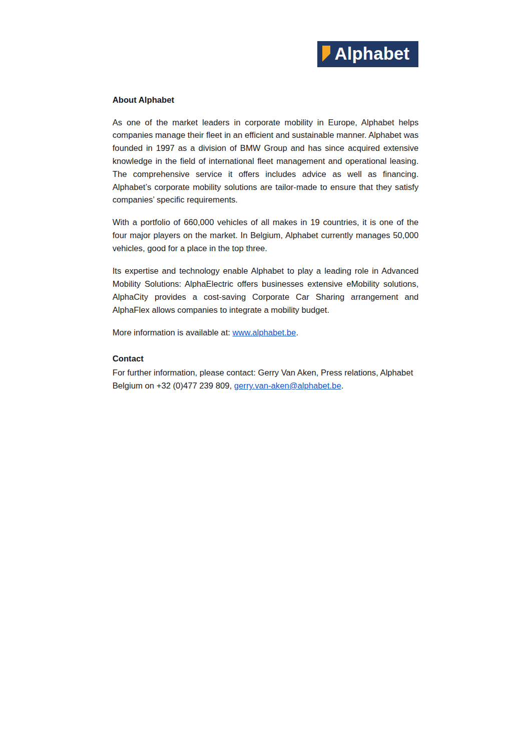Alphabet
About Alphabet
As one of the market leaders in corporate mobility in Europe, Alphabet helps companies manage their fleet in an efficient and sustainable manner. Alphabet was founded in 1997 as a division of BMW Group and has since acquired extensive knowledge in the field of international fleet management and operational leasing. The comprehensive service it offers includes advice as well as financing. Alphabet’s corporate mobility solutions are tailor-made to ensure that they satisfy companies’ specific requirements.
With a portfolio of 660,000 vehicles of all makes in 19 countries, it is one of the four major players on the market. In Belgium, Alphabet currently manages 50,000 vehicles, good for a place in the top three.
Its expertise and technology enable Alphabet to play a leading role in Advanced Mobility Solutions: AlphaElectric offers businesses extensive eMobility solutions, AlphaCity provides a cost-saving Corporate Car Sharing arrangement and AlphaFlex allows companies to integrate a mobility budget.
More information is available at: www.alphabet.be.
Contact
For further information, please contact: Gerry Van Aken, Press relations, Alphabet Belgium on +32 (0)477 239 809, gerry.van-aken@alphabet.be.